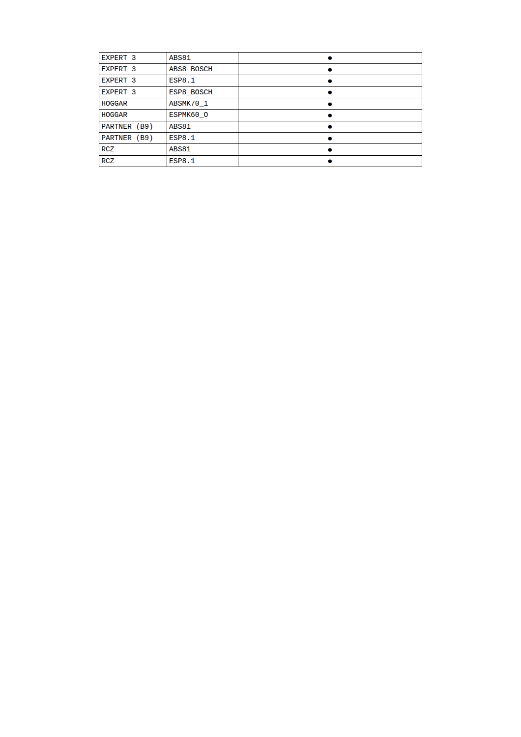| EXPERT 3 | ABS81 | ● |
| EXPERT 3 | ABS8_BOSCH | ● |
| EXPERT 3 | ESP8.1 | ● |
| EXPERT 3 | ESP8_BOSCH | ● |
| HOGGAR | ABSMK70_1 | ● |
| HOGGAR | ESPMK60_O | ● |
| PARTNER (B9) | ABS81 | ● |
| PARTNER (B9) | ESP8.1 | ● |
| RCZ | ABS81 | ● |
| RCZ | ESP8.1 | ● |